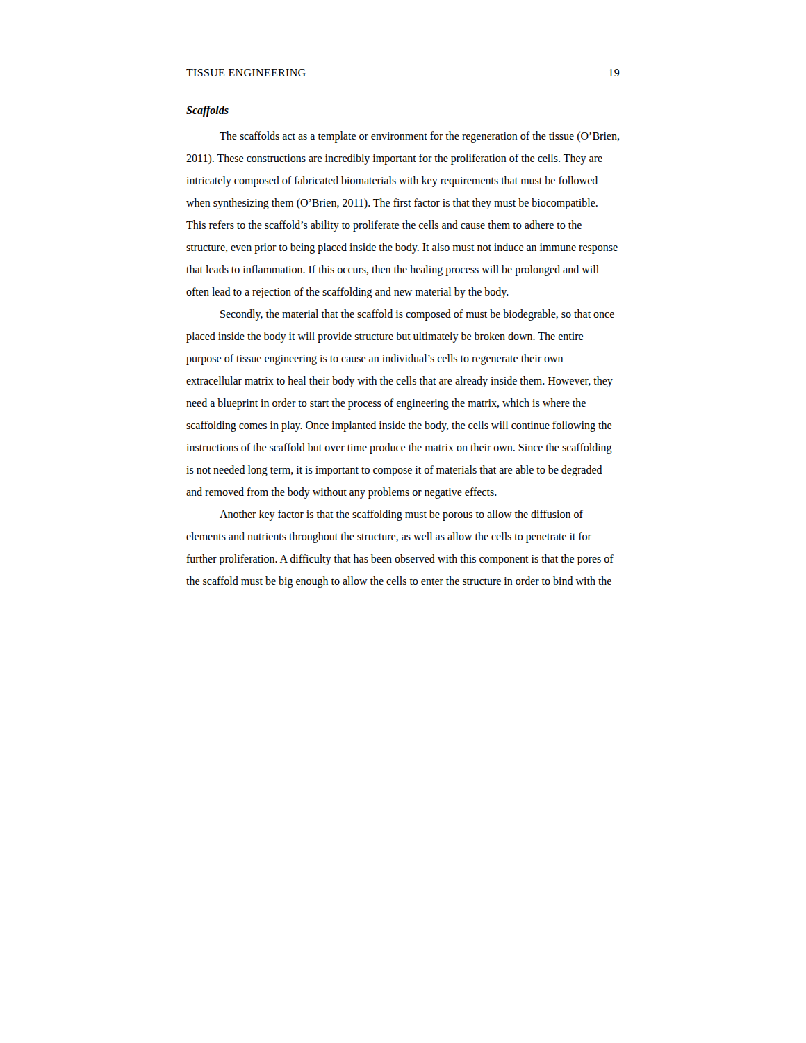Tissue Engineering 19
Scaffolds
The scaffolds act as a template or environment for the regeneration of the tissue (O’Brien, 2011). These constructions are incredibly important for the proliferation of the cells. They are intricately composed of fabricated biomaterials with key requirements that must be followed when synthesizing them (O’Brien, 2011). The first factor is that they must be biocompatible. This refers to the scaffold’s ability to proliferate the cells and cause them to adhere to the structure, even prior to being placed inside the body. It also must not induce an immune response that leads to inflammation. If this occurs, then the healing process will be prolonged and will often lead to a rejection of the scaffolding and new material by the body.
Secondly, the material that the scaffold is composed of must be biodegrable, so that once placed inside the body it will provide structure but ultimately be broken down. The entire purpose of tissue engineering is to cause an individual’s cells to regenerate their own extracellular matrix to heal their body with the cells that are already inside them. However, they need a blueprint in order to start the process of engineering the matrix, which is where the scaffolding comes in play. Once implanted inside the body, the cells will continue following the instructions of the scaffold but over time produce the matrix on their own. Since the scaffolding is not needed long term, it is important to compose it of materials that are able to be degraded and removed from the body without any problems or negative effects.
Another key factor is that the scaffolding must be porous to allow the diffusion of elements and nutrients throughout the structure, as well as allow the cells to penetrate it for further proliferation. A difficulty that has been observed with this component is that the pores of the scaffold must be big enough to allow the cells to enter the structure in order to bind with the